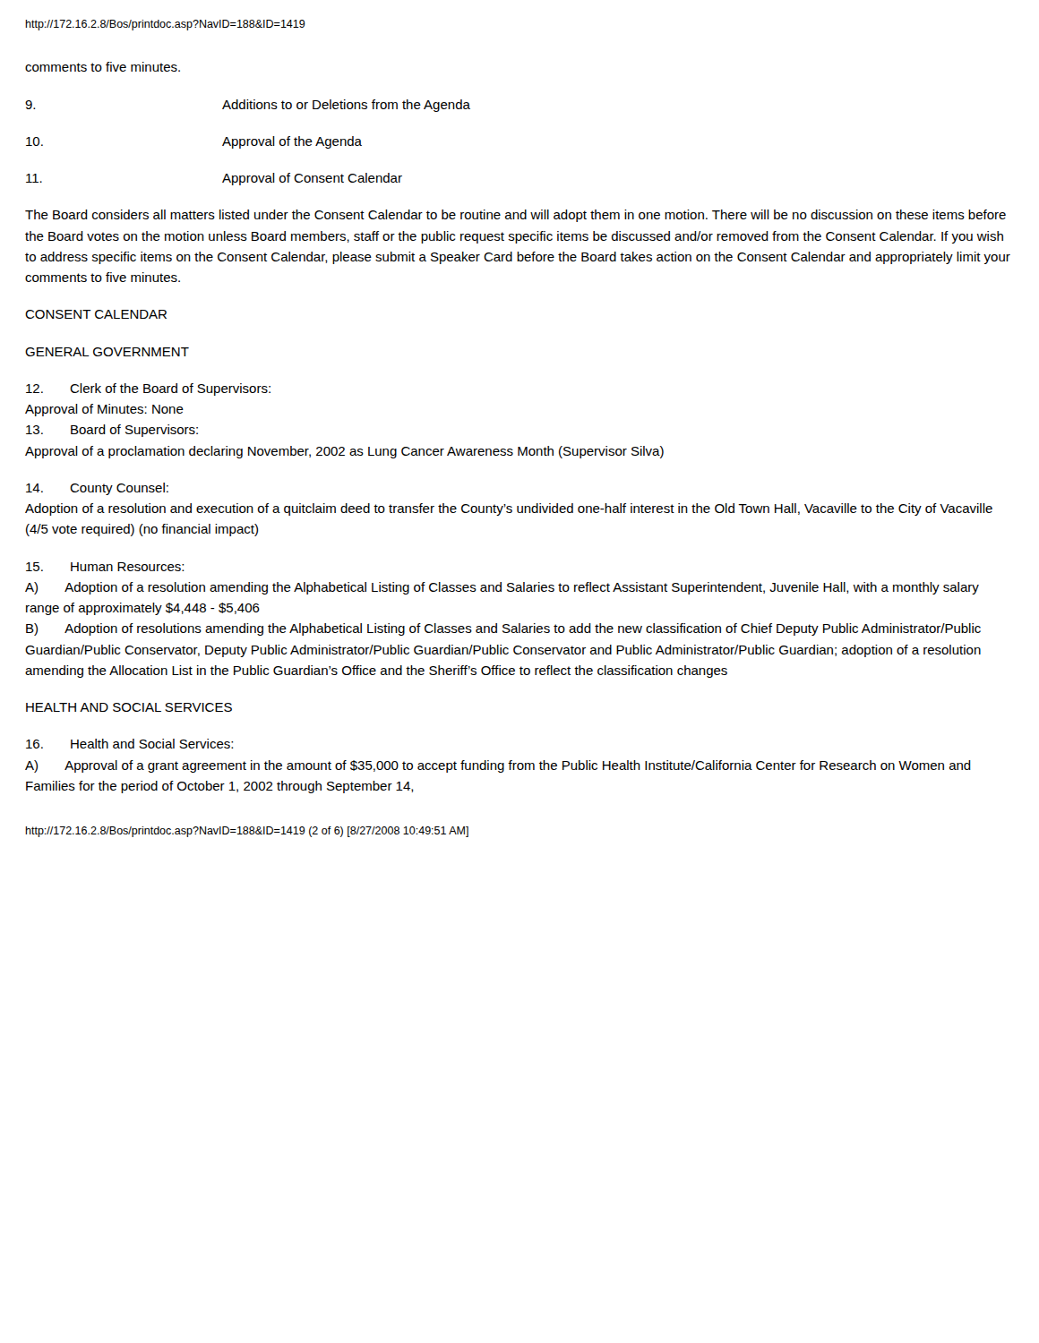http://172.16.2.8/Bos/printdoc.asp?NavID=188&ID=1419
comments to five minutes.
9. Additions to or Deletions from the Agenda
10. Approval of the Agenda
11. Approval of Consent Calendar
The Board considers all matters listed under the Consent Calendar to be routine and will adopt them in one motion. There will be no discussion on these items before the Board votes on the motion unless Board members, staff or the public request specific items be discussed and/or removed from the Consent Calendar. If you wish to address specific items on the Consent Calendar, please submit a Speaker Card before the Board takes action on the Consent Calendar and appropriately limit your comments to five minutes.
CONSENT CALENDAR
GENERAL GOVERNMENT
12. Clerk of the Board of Supervisors:
Approval of Minutes: None
13. Board of Supervisors:
Approval of a proclamation declaring November, 2002 as Lung Cancer Awareness Month (Supervisor Silva)
14. County Counsel:
Adoption of a resolution and execution of a quitclaim deed to transfer the County’s undivided one-half interest in the Old Town Hall, Vacaville to the City of Vacaville (4/5 vote required) (no financial impact)
15. Human Resources:
A) Adoption of a resolution amending the Alphabetical Listing of Classes and Salaries to reflect Assistant Superintendent, Juvenile Hall, with a monthly salary range of approximately $4,448 - $5,406
B) Adoption of resolutions amending the Alphabetical Listing of Classes and Salaries to add the new classification of Chief Deputy Public Administrator/Public Guardian/Public Conservator, Deputy Public Administrator/Public Guardian/Public Conservator and Public Administrator/Public Guardian; adoption of a resolution amending the Allocation List in the Public Guardian’s Office and the Sheriff’s Office to reflect the classification changes
HEALTH AND SOCIAL SERVICES
16. Health and Social Services:
A) Approval of a grant agreement in the amount of $35,000 to accept funding from the Public Health Institute/California Center for Research on Women and Families for the period of October 1, 2002 through September 14,
http://172.16.2.8/Bos/printdoc.asp?NavID=188&ID=1419 (2 of 6) [8/27/2008 10:49:51 AM]